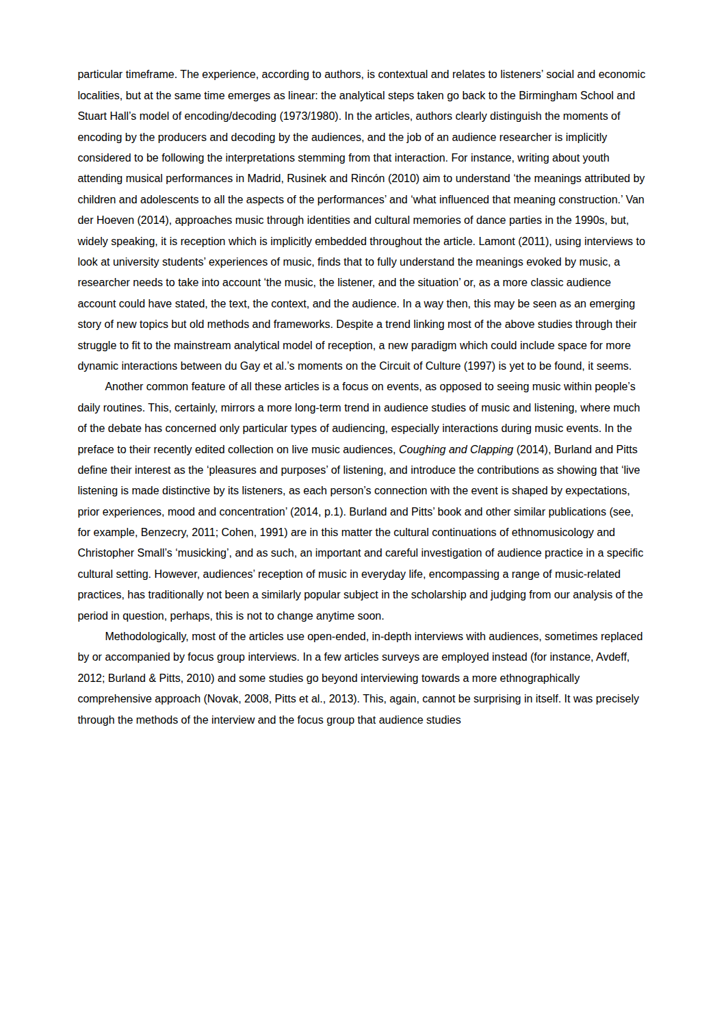particular timeframe. The experience, according to authors, is contextual and relates to listeners’ social and economic localities, but at the same time emerges as linear: the analytical steps taken go back to the Birmingham School and Stuart Hall’s model of encoding/decoding (1973/1980). In the articles, authors clearly distinguish the moments of encoding by the producers and decoding by the audiences, and the job of an audience researcher is implicitly considered to be following the interpretations stemming from that interaction. For instance, writing about youth attending musical performances in Madrid, Rusinek and Rincón (2010) aim to understand ‘the meanings attributed by children and adolescents to all the aspects of the performances’ and ‘what influenced that meaning construction.’ Van der Hoeven (2014), approaches music through identities and cultural memories of dance parties in the 1990s, but, widely speaking, it is reception which is implicitly embedded throughout the article. Lamont (2011), using interviews to look at university students’ experiences of music, finds that to fully understand the meanings evoked by music, a researcher needs to take into account ‘the music, the listener, and the situation’ or, as a more classic audience account could have stated, the text, the context, and the audience. In a way then, this may be seen as an emerging story of new topics but old methods and frameworks. Despite a trend linking most of the above studies through their struggle to fit to the mainstream analytical model of reception, a new paradigm which could include space for more dynamic interactions between du Gay et al.’s moments on the Circuit of Culture (1997) is yet to be found, it seems.
Another common feature of all these articles is a focus on events, as opposed to seeing music within people’s daily routines. This, certainly, mirrors a more long-term trend in audience studies of music and listening, where much of the debate has concerned only particular types of audiencing, especially interactions during music events. In the preface to their recently edited collection on live music audiences, Coughing and Clapping (2014), Burland and Pitts define their interest as the ‘pleasures and purposes’ of listening, and introduce the contributions as showing that ‘live listening is made distinctive by its listeners, as each person’s connection with the event is shaped by expectations, prior experiences, mood and concentration’ (2014, p.1). Burland and Pitts’ book and other similar publications (see, for example, Benzecry, 2011; Cohen, 1991) are in this matter the cultural continuations of ethnomusicology and Christopher Small’s ‘musicking’, and as such, an important and careful investigation of audience practice in a specific cultural setting. However, audiences’ reception of music in everyday life, encompassing a range of music-related practices, has traditionally not been a similarly popular subject in the scholarship and judging from our analysis of the period in question, perhaps, this is not to change anytime soon.
Methodologically, most of the articles use open-ended, in-depth interviews with audiences, sometimes replaced by or accompanied by focus group interviews. In a few articles surveys are employed instead (for instance, Avdeff, 2012; Burland & Pitts, 2010) and some studies go beyond interviewing towards a more ethnographically comprehensive approach (Novak, 2008, Pitts et al., 2013). This, again, cannot be surprising in itself. It was precisely through the methods of the interview and the focus group that audience studies